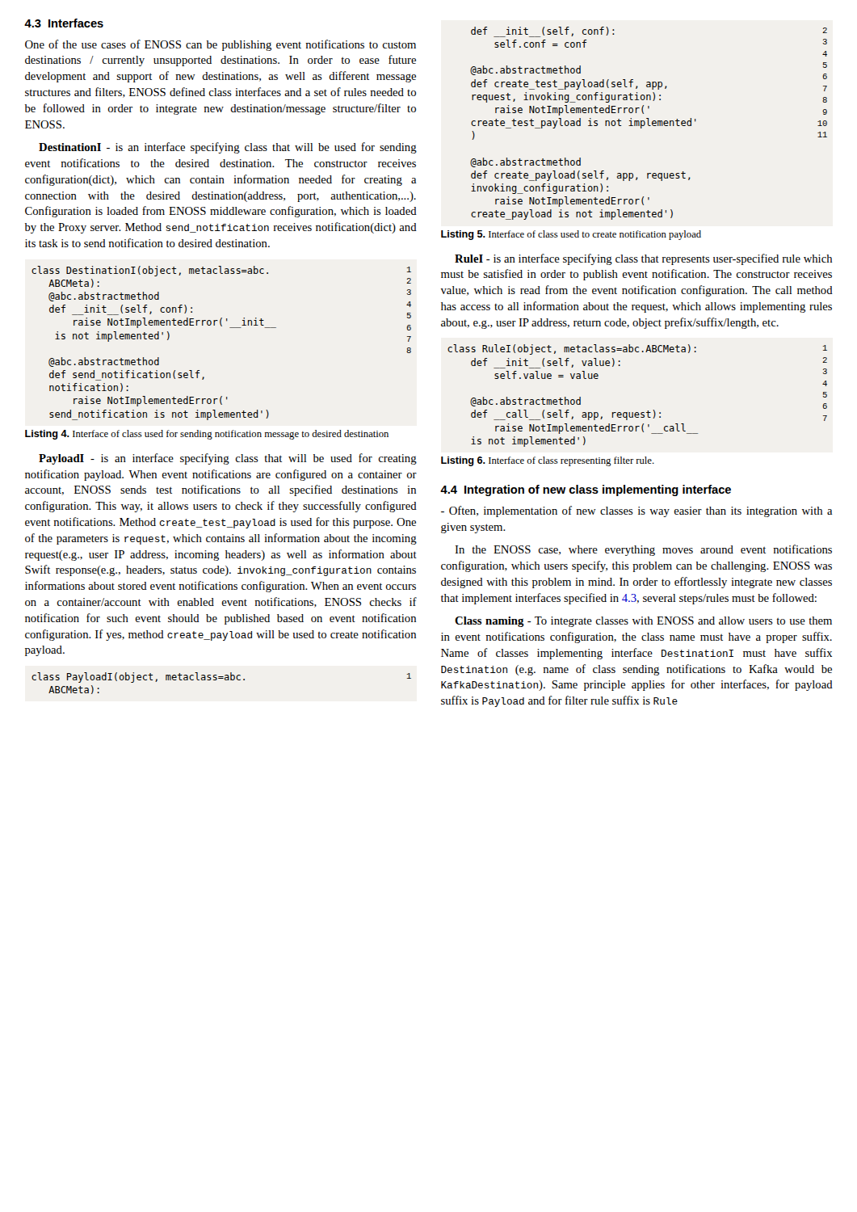4.3 Interfaces
One of the use cases of ENOSS can be publishing event notifications to custom destinations / currently unsupported destinations. In order to ease future development and support of new destinations, as well as different message structures and filters, ENOSS defined class interfaces and a set of rules needed to be followed in order to integrate new destination/message structure/filter to ENOSS.
DestinationI - is an interface specifying class that will be used for sending event notifications to the desired destination. The constructor receives configuration(dict), which can contain information needed for creating a connection with the desired destination(address, port, authentication,...). Configuration is loaded from ENOSS middleware configuration, which is loaded by the Proxy server. Method send_notification receives notification(dict) and its task is to send notification to desired destination.
1 2 3 4 5 6 7 8
class DestinationI(object, metaclass=abc.
   ABCMeta):
   @abc.abstractmethod
   def __init__(self, conf):
       raise NotImplementedError('__init__
    is not implemented')

   @abc.abstractmethod
   def send_notification(self,
   notification):
       raise NotImplementedError('
   send_notification is not implemented')
Listing 4. Interface of class used for sending notification message to desired destination
PayloadI - is an interface specifying class that will be used for creating notification payload. When event notifications are configured on a container or account, ENOSS sends test notifications to all specified destinations in configuration. This way, it allows users to check if they successfully configured event notifications. Method create_test_payload is used for this purpose. One of the parameters is request, which contains all information about the incoming request(e.g., user IP address, incoming headers) as well as information about Swift response(e.g., headers, status code). invoking_configuration contains informations about stored event notifications configuration. When an event occurs on a container/account with enabled event notifications, ENOSS checks if notification for such event should be published based on event notification configuration. If yes, method create_payload will be used to create notification payload.
1
class PayloadI(object, metaclass=abc.
   ABCMeta):
2 3 4 5 6 7 8 9 10 11
    def __init__(self, conf):
        self.conf = conf

    @abc.abstractmethod
    def create_test_payload(self, app,
    request, invoking_configuration):
        raise NotImplementedError('
    create_test_payload is not implemented'
    )

    @abc.abstractmethod
    def create_payload(self, app, request,
    invoking_configuration):
        raise NotImplementedError('
    create_payload is not implemented')
Listing 5. Interface of class used to create notification payload
RuleI - is an interface specifying class that represents user-specified rule which must be satisfied in order to publish event notification. The constructor receives value, which is read from the event notification configuration. The call method has access to all information about the request, which allows implementing rules about, e.g., user IP address, return code, object prefix/suffix/length, etc.
1 2 3 4 5 6 7
class RuleI(object, metaclass=abc.ABCMeta):
    def __init__(self, value):
        self.value = value

    @abc.abstractmethod
    def __call__(self, app, request):
        raise NotImplementedError('__call__
    is not implemented')
Listing 6. Interface of class representing filter rule.
4.4 Integration of new class implementing interface
- Often, implementation of new classes is way easier than its integration with a given system.
In the ENOSS case, where everything moves around event notifications configuration, which users specify, this problem can be challenging. ENOSS was designed with this problem in mind. In order to effortlessly integrate new classes that implement interfaces specified in 4.3, several steps/rules must be followed:
Class naming - To integrate classes with ENOSS and allow users to use them in event notifications configuration, the class name must have a proper suffix. Name of classes implementing interface DestinationI must have suffix Destination (e.g. name of class sending notifications to Kafka would be KafkaDestination). Same principle applies for other interfaces, for payload suffix is Payload and for filter rule suffix is Rule